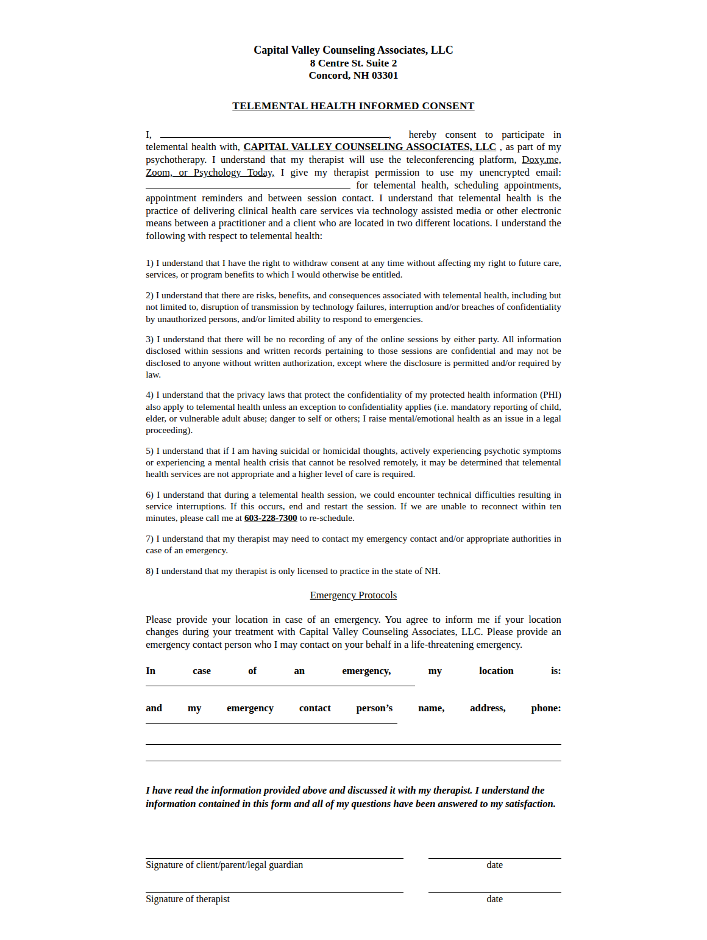Capital Valley Counseling Associates, LLC
8 Centre St. Suite 2
Concord, NH 03301
TELEMENTAL HEALTH INFORMED CONSENT
I, , hereby consent to participate in telemental health with, CAPITAL VALLEY COUNSELING ASSOCIATES, LLC , as part of my psychotherapy. I understand that my therapist will use the teleconferencing platform, Doxy.me, Zoom, or Psychology Today, I give my therapist permission to use my unencrypted email: for telemental health, scheduling appointments, appointment reminders and between session contact. I understand that telemental health is the practice of delivering clinical health care services via technology assisted media or other electronic means between a practitioner and a client who are located in two different locations. I understand the following with respect to telemental health:
1) I understand that I have the right to withdraw consent at any time without affecting my right to future care, services, or program benefits to which I would otherwise be entitled.
2) I understand that there are risks, benefits, and consequences associated with telemental health, including but not limited to, disruption of transmission by technology failures, interruption and/or breaches of confidentiality by unauthorized persons, and/or limited ability to respond to emergencies.
3) I understand that there will be no recording of any of the online sessions by either party. All information disclosed within sessions and written records pertaining to those sessions are confidential and may not be disclosed to anyone without written authorization, except where the disclosure is permitted and/or required by law.
4) I understand that the privacy laws that protect the confidentiality of my protected health information (PHI) also apply to telemental health unless an exception to confidentiality applies (i.e. mandatory reporting of child, elder, or vulnerable adult abuse; danger to self or others; I raise mental/emotional health as an issue in a legal proceeding).
5) I understand that if I am having suicidal or homicidal thoughts, actively experiencing psychotic symptoms or experiencing a mental health crisis that cannot be resolved remotely, it may be determined that telemental health services are not appropriate and a higher level of care is required.
6) I understand that during a telemental health session, we could encounter technical difficulties resulting in service interruptions. If this occurs, end and restart the session. If we are unable to reconnect within ten minutes, please call me at 603-228-7300 to re-schedule.
7) I understand that my therapist may need to contact my emergency contact and/or appropriate authorities in case of an emergency.
8) I understand that my therapist is only licensed to practice in the state of NH.
Emergency Protocols
Please provide your location in case of an emergency. You agree to inform me if your location changes during your treatment with Capital Valley Counseling Associates, LLC. Please provide an emergency contact person who I may contact on your behalf in a life-threatening emergency.
In case of an emergency, my location is:
and my emergency contact person’s name, address, phone:
I have read the information provided above and discussed it with my therapist. I understand the information contained in this form and all of my questions have been answered to my satisfaction.
| Signature of client/parent/legal guardian | | date |
| Signature of therapist | | date |